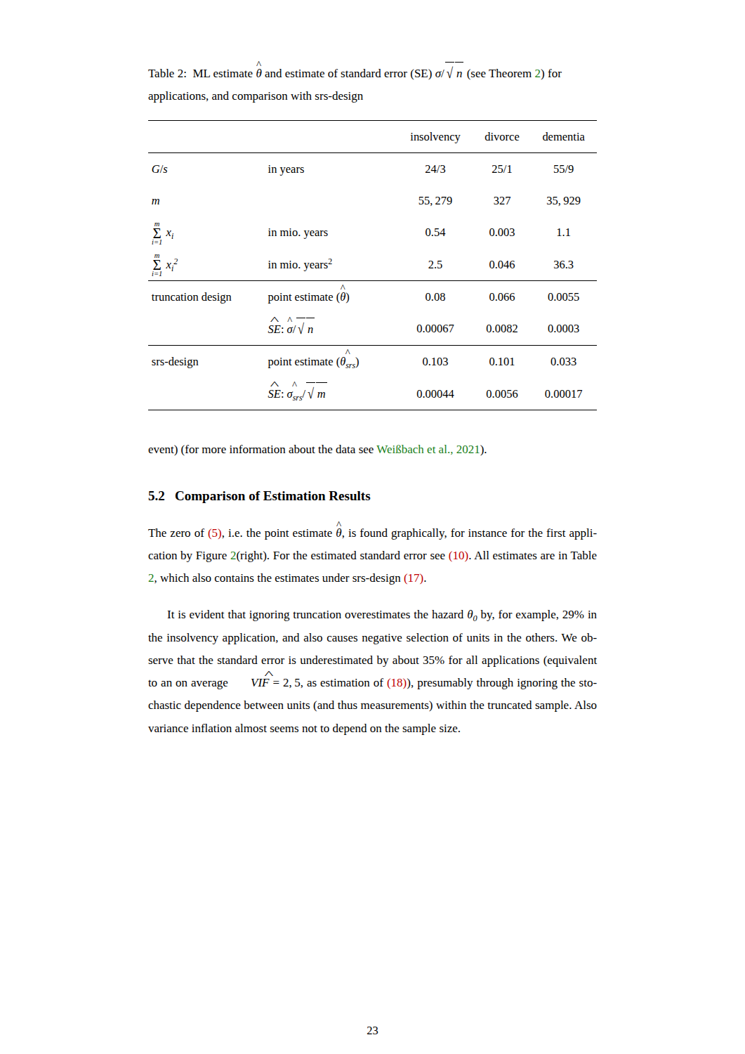Table 2: ML estimate ^θ and estimate of standard error (SE) σ/√n (see Theorem 2) for applications, and comparison with srs-design
| | | insolvency | divorce | dementia |
| --- | --- | --- | --- | --- |
| G / s | in years | 24/3 | 25/1 | 55/9 |
| m | | 55, 279 | 327 | 35, 929 |
| Σ m i=1 x i | in mio. years | 0.54 | 0.003 | 1.1 |
| Σ m i=1 x i 2 | in mio. years 2 | 2.5 | 0.046 | 36.3 |
| truncation design | point estimate ( ^ θ ) | 0.08 | 0.066 | 0.0055 |
| | ^ SE : ^ σ / √ n | 0.00067 | 0.0082 | 0.0003 |
| srs-design | point estimate ( ^ θ srs ) | 0.103 | 0.101 | 0.033 |
| | ^ SE : ^ σ srs / √ m | 0.00044 | 0.0056 | 0.00017 |
event) (for more information about the data see Weißbach et al., 2021).
5.2 Comparison of Estimation Results
The zero of (5), i.e. the point estimate ^θ, is found graphically, for instance for the first application by Figure 2(right). For the estimated standard error see (10). All estimates are in Table 2, which also contains the estimates under srs-design (17).
It is evident that ignoring truncation overestimates the hazard θ0 by, for example, 29% in the insolvency application, and also causes negative selection of units in the others. We observe that the standard error is underestimated by about 35% for all applications (equivalent to an on average ^VIF = 2, 5, as estimation of (18)), presumably through ignoring the stochastic dependence between units (and thus measurements) within the truncated sample. Also variance inflation almost seems not to depend on the sample size.
23